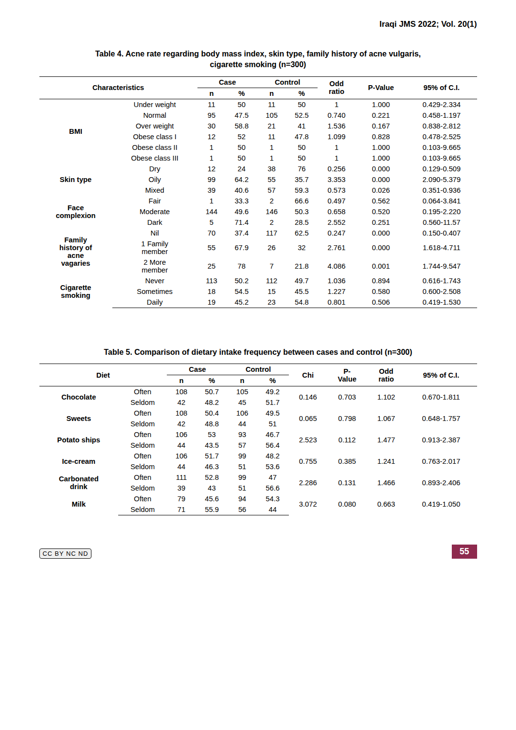Iraqi JMS 2022; Vol. 20(1)
Table 4. Acne rate regarding body mass index, skin type, family history of acne vulgaris,
cigarette smoking (n=300)
| Characteristics | Case | Control | Odd ratio | P-Value | 95% of C.I. |
| --- | --- | --- | --- | --- | --- |
| n | % | n | % |
| BMI | Under weight | 11 | 50 | 11 | 50 | 1 | 1.000 | 0.429-2.334 |
| Normal | 95 | 47.5 | 105 | 52.5 | 0.740 | 0.221 | 0.458-1.197 |
| Over weight | 30 | 58.8 | 21 | 41 | 1.536 | 0.167 | 0.838-2.812 |
| Obese class I | 12 | 52 | 11 | 47.8 | 1.099 | 0.828 | 0.478-2.525 |
| Obese class II | 1 | 50 | 1 | 50 | 1 | 1.000 | 0.103-9.665 |
| Obese class III | 1 | 50 | 1 | 50 | 1 | 1.000 | 0.103-9.665 |
| Skin type | Dry | 12 | 24 | 38 | 76 | 0.256 | 0.000 | 0.129-0.509 |
| Oily | 99 | 64.2 | 55 | 35.7 | 3.353 | 0.000 | 2.090-5.379 |
| Mixed | 39 | 40.6 | 57 | 59.3 | 0.573 | 0.026 | 0.351-0.936 |
| Face complexion | Fair | 1 | 33.3 | 2 | 66.6 | 0.497 | 0.562 | 0.064-3.841 |
| Moderate | 144 | 49.6 | 146 | 50.3 | 0.658 | 0.520 | 0.195-2.220 |
| Dark | 5 | 71.4 | 2 | 28.5 | 2.552 | 0.251 | 0.560-11.57 |
| Family history of acne vagaries | Nil | 70 | 37.4 | 117 | 62.5 | 0.247 | 0.000 | 0.150-0.407 |
| 1 Family member | 55 | 67.9 | 26 | 32 | 2.761 | 0.000 | 1.618-4.711 |
| 2 More member | 25 | 78 | 7 | 21.8 | 4.086 | 0.001 | 1.744-9.547 |
| Cigarette smoking | Never | 113 | 50.2 | 112 | 49.7 | 1.036 | 0.894 | 0.616-1.743 |
| Sometimes | 18 | 54.5 | 15 | 45.5 | 1.227 | 0.580 | 0.600-2.508 |
| Daily | 19 | 45.2 | 23 | 54.8 | 0.801 | 0.506 | 0.419-1.530 |
Table 5. Comparison of dietary intake frequency between cases and control (n=300)
| Diet | Case | Control | Chi | P- Value | Odd ratio | 95% of C.I. |
| --- | --- | --- | --- | --- | --- | --- |
| n | % | n | % |
| Chocolate | Often | 108 | 50.7 | 105 | 49.2 | 0.146 | 0.703 | 1.102 | 0.670-1.811 |
| Seldom | 42 | 48.2 | 45 | 51.7 |
| Sweets | Often | 108 | 50.4 | 106 | 49.5 | 0.065 | 0.798 | 1.067 | 0.648-1.757 |
| Seldom | 42 | 48.8 | 44 | 51 |
| Potato ships | Often | 106 | 53 | 93 | 46.7 | 2.523 | 0.112 | 1.477 | 0.913-2.387 |
| Seldom | 44 | 43.5 | 57 | 56.4 |
| Ice-cream | Often | 106 | 51.7 | 99 | 48.2 | 0.755 | 0.385 | 1.241 | 0.763-2.017 |
| Seldom | 44 | 46.3 | 51 | 53.6 |
| Carbonated drink | Often | 111 | 52.8 | 99 | 47 | 2.286 | 0.131 | 1.466 | 0.893-2.406 |
| Seldom | 39 | 43 | 51 | 56.6 |
| Milk | Often | 79 | 45.6 | 94 | 54.3 | 3.072 | 0.080 | 0.663 | 0.419-1.050 |
| Seldom | 71 | 55.9 | 56 | 44 |
CC BY NC ND 55